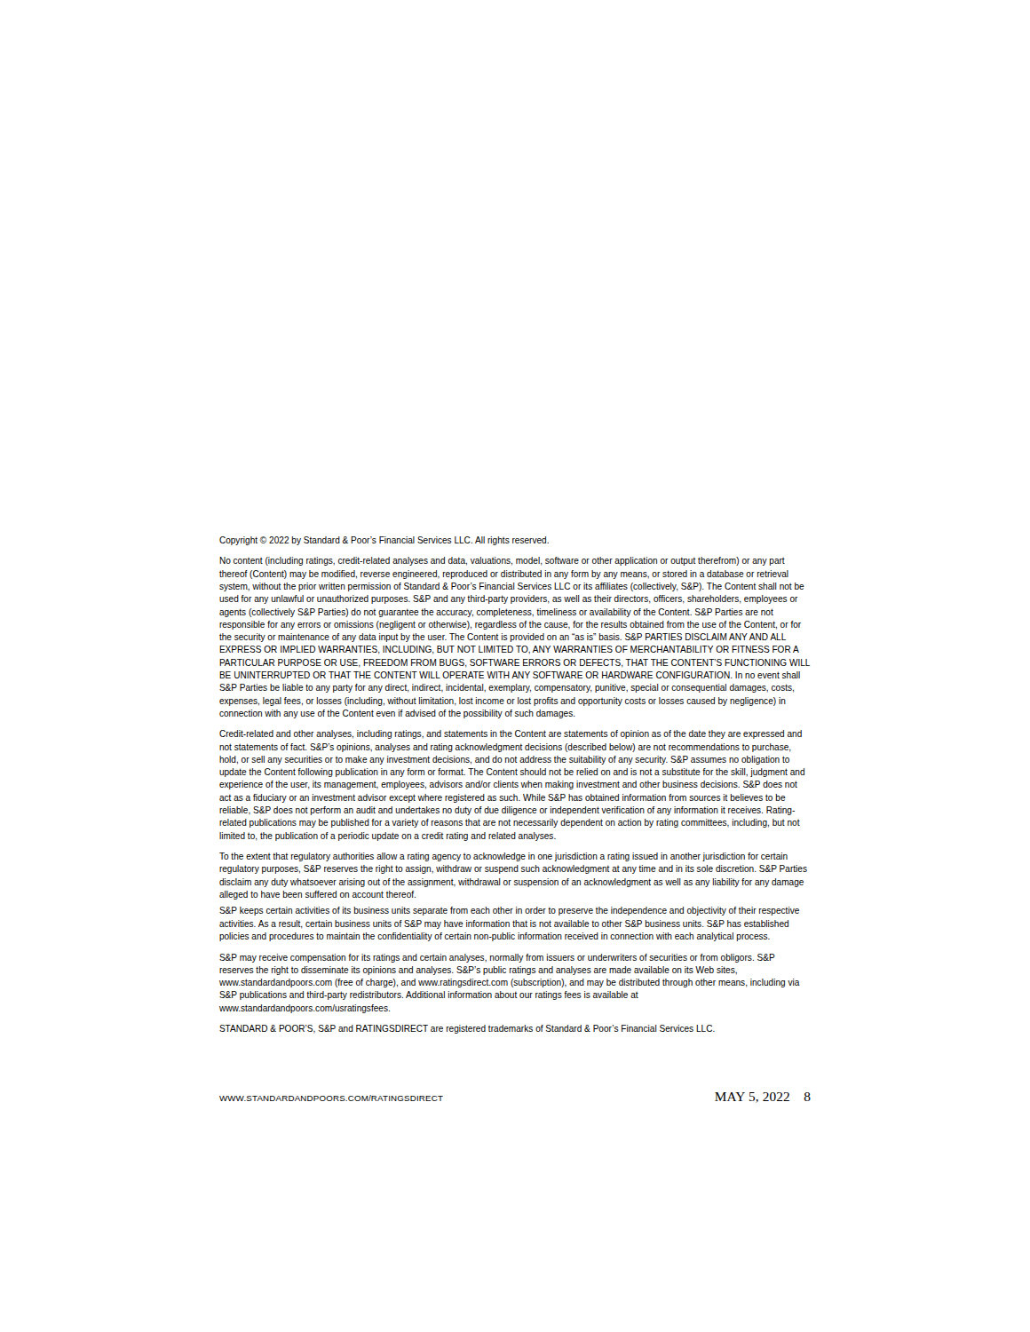Copyright © 2022 by Standard & Poor’s Financial Services LLC. All rights reserved.
No content (including ratings, credit-related analyses and data, valuations, model, software or other application or output therefrom) or any part thereof (Content) may be modified, reverse engineered, reproduced or distributed in any form by any means, or stored in a database or retrieval system, without the prior written permission of Standard & Poor’s Financial Services LLC or its affiliates (collectively, S&P). The Content shall not be used for any unlawful or unauthorized purposes. S&P and any third-party providers, as well as their directors, officers, shareholders, employees or agents (collectively S&P Parties) do not guarantee the accuracy, completeness, timeliness or availability of the Content. S&P Parties are not responsible for any errors or omissions (negligent or otherwise), regardless of the cause, for the results obtained from the use of the Content, or for the security or maintenance of any data input by the user. The Content is provided on an “as is” basis. S&P PARTIES DISCLAIM ANY AND ALL EXPRESS OR IMPLIED WARRANTIES, INCLUDING, BUT NOT LIMITED TO, ANY WARRANTIES OF MERCHANTABILITY OR FITNESS FOR A PARTICULAR PURPOSE OR USE, FREEDOM FROM BUGS, SOFTWARE ERRORS OR DEFECTS, THAT THE CONTENT’S FUNCTIONING WILL BE UNINTERRUPTED OR THAT THE CONTENT WILL OPERATE WITH ANY SOFTWARE OR HARDWARE CONFIGURATION. In no event shall S&P Parties be liable to any party for any direct, indirect, incidental, exemplary, compensatory, punitive, special or consequential damages, costs, expenses, legal fees, or losses (including, without limitation, lost income or lost profits and opportunity costs or losses caused by negligence) in connection with any use of the Content even if advised of the possibility of such damages.
Credit-related and other analyses, including ratings, and statements in the Content are statements of opinion as of the date they are expressed and not statements of fact. S&P’s opinions, analyses and rating acknowledgment decisions (described below) are not recommendations to purchase, hold, or sell any securities or to make any investment decisions, and do not address the suitability of any security. S&P assumes no obligation to update the Content following publication in any form or format. The Content should not be relied on and is not a substitute for the skill, judgment and experience of the user, its management, employees, advisors and/or clients when making investment and other business decisions. S&P does not act as a fiduciary or an investment advisor except where registered as such. While S&P has obtained information from sources it believes to be reliable, S&P does not perform an audit and undertakes no duty of due diligence or independent verification of any information it receives. Rating-related publications may be published for a variety of reasons that are not necessarily dependent on action by rating committees, including, but not limited to, the publication of a periodic update on a credit rating and related analyses.
To the extent that regulatory authorities allow a rating agency to acknowledge in one jurisdiction a rating issued in another jurisdiction for certain regulatory purposes, S&P reserves the right to assign, withdraw or suspend such acknowledgment at any time and in its sole discretion. S&P Parties disclaim any duty whatsoever arising out of the assignment, withdrawal or suspension of an acknowledgment as well as any liability for any damage alleged to have been suffered on account thereof.
S&P keeps certain activities of its business units separate from each other in order to preserve the independence and objectivity of their respective activities. As a result, certain business units of S&P may have information that is not available to other S&P business units. S&P has established policies and procedures to maintain the confidentiality of certain non-public information received in connection with each analytical process.
S&P may receive compensation for its ratings and certain analyses, normally from issuers or underwriters of securities or from obligors. S&P reserves the right to disseminate its opinions and analyses. S&P’s public ratings and analyses are made available on its Web sites, www.standardandpoors.com (free of charge), and www.ratingsdirect.com (subscription), and may be distributed through other means, including via S&P publications and third-party redistributors. Additional information about our ratings fees is available at www.standardandpoors.com/usratingsfees.
STANDARD & POOR’S, S&P and RATINGSDIRECT are registered trademarks of Standard & Poor’s Financial Services LLC.
WWW.STANDARDANDPOORS.COM/RATINGSDIRECT
MAY 5, 20228